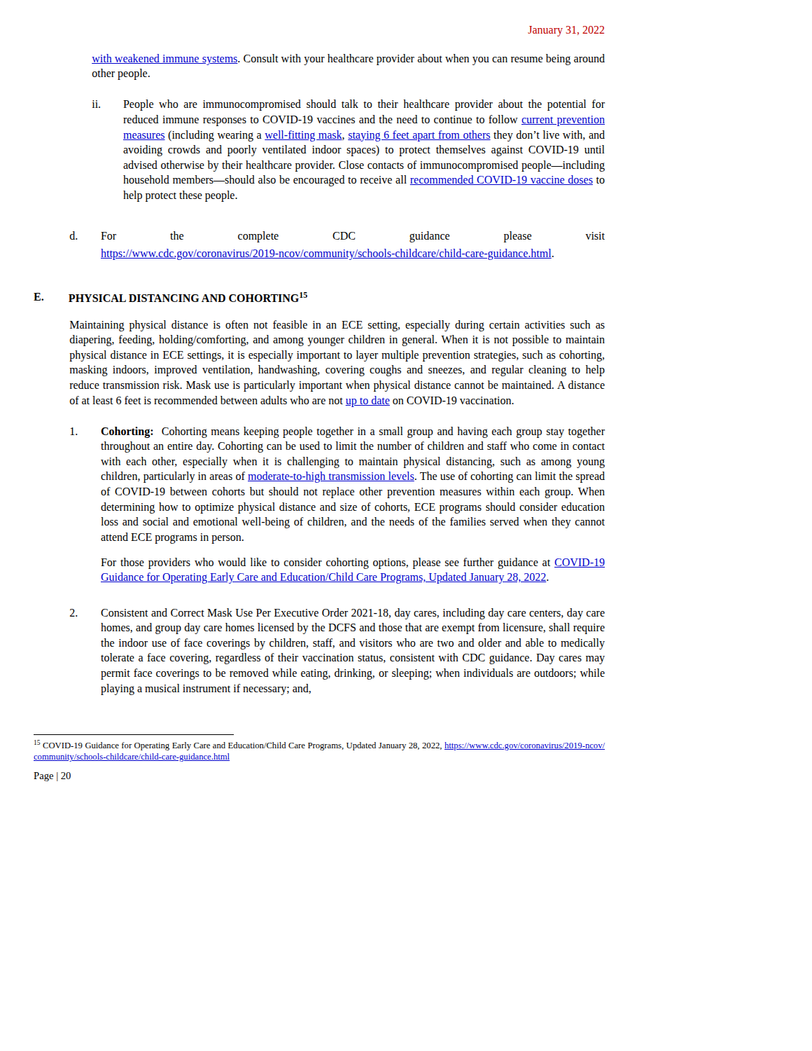January 31, 2022
with weakened immune systems. Consult with your healthcare provider about when you can resume being around other people.
ii.
People who are immunocompromised should talk to their healthcare provider about the potential for reduced immune responses to COVID-19 vaccines and the need to continue to follow current prevention measures (including wearing a well-fitting mask, staying 6 feet apart from others they don’t live with, and avoiding crowds and poorly ventilated indoor spaces) to protect themselves against COVID-19 until advised otherwise by their healthcare provider. Close contacts of immunocompromised people—including household members—should also be encouraged to receive all recommended COVID-19 vaccine doses to help protect these people.
d.
For the complete CDC guidance please visit
https://www.cdc.gov/coronavirus/2019-ncov/community/schools-childcare/child-care-guidance.html.
E. PHYSICAL DISTANCING AND COHORTING15
Maintaining physical distance is often not feasible in an ECE setting, especially during certain activities such as diapering, feeding, holding/comforting, and among younger children in general. When it is not possible to maintain physical distance in ECE settings, it is especially important to layer multiple prevention strategies, such as cohorting, masking indoors, improved ventilation, handwashing, covering coughs and sneezes, and regular cleaning to help reduce transmission risk. Mask use is particularly important when physical distance cannot be maintained. A distance of at least 6 feet is recommended between adults who are not up to date on COVID-19 vaccination.
1.
Cohorting: Cohorting means keeping people together in a small group and having each group stay together throughout an entire day. Cohorting can be used to limit the number of children and staff who come in contact with each other, especially when it is challenging to maintain physical distancing, such as among young children, particularly in areas of moderate-to-high transmission levels. The use of cohorting can limit the spread of COVID-19 between cohorts but should not replace other prevention measures within each group. When determining how to optimize physical distance and size of cohorts, ECE programs should consider education loss and social and emotional well-being of children, and the needs of the families served when they cannot attend ECE programs in person.
For those providers who would like to consider cohorting options, please see further guidance at COVID-19 Guidance for Operating Early Care and Education/Child Care Programs, Updated January 28, 2022.
2.
Consistent and Correct Mask Use Per Executive Order 2021-18, day cares, including day care centers, day care homes, and group day care homes licensed by the DCFS and those that are exempt from licensure, shall require the indoor use of face coverings by children, staff, and visitors who are two and older and able to medically tolerate a face covering, regardless of their vaccination status, consistent with CDC guidance. Day cares may permit face coverings to be removed while eating, drinking, or sleeping; when individuals are outdoors; while playing a musical instrument if necessary; and,
15 COVID-19 Guidance for Operating Early Care and Education/Child Care Programs, Updated January 28, 2022, https://www.cdc.gov/coronavirus/2019-ncov/community/schools-childcare/child-care-guidance.html
Page | 20